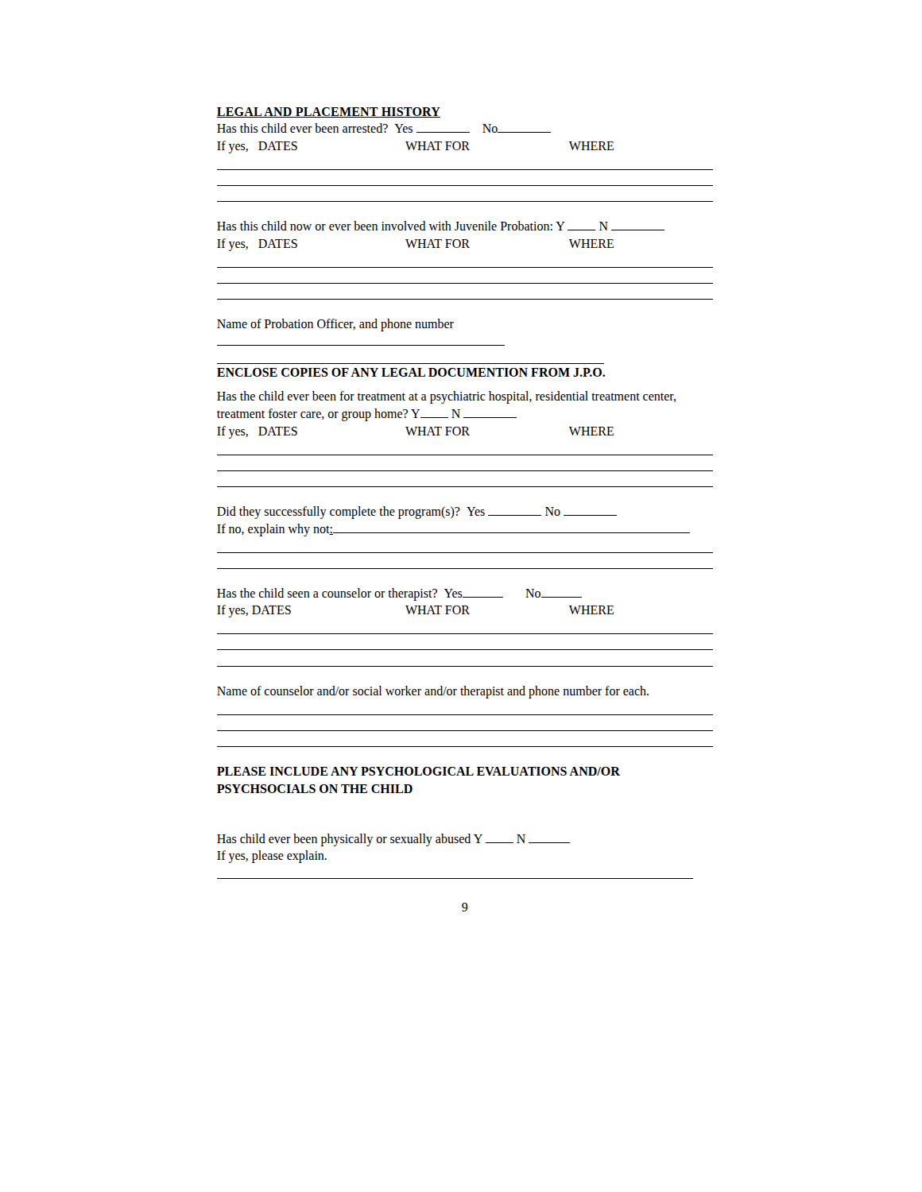LEGAL AND PLACEMENT HISTORY
Has this child ever been arrested? Yes No
If yes, DATES
WHAT FOR
WHERE
Has this child now or ever been involved with Juvenile Probation: Y N
If yes, DATES
WHAT FOR
WHERE
Name of Probation Officer, and phone number
ENCLOSE COPIES OF ANY LEGAL DOCUMENTION FROM J.P.O.
Has the child ever been for treatment at a psychiatric hospital, residential treatment center, treatment foster care, or group home? Y N
If yes, DATES
WHAT FOR
WHERE
Did they successfully complete the program(s)? Yes No
If no, explain why not:
Has the child seen a counselor or therapist? Yes No
If yes, DATES
WHAT FOR
WHERE
Name of counselor and/or social worker and/or therapist and phone number for each.
PLEASE INCLUDE ANY PSYCHOLOGICAL EVALUATIONS AND/OR PSYCHSOCIALS ON THE CHILD
Has child ever been physically or sexually abused Y N
If yes, please explain.
9